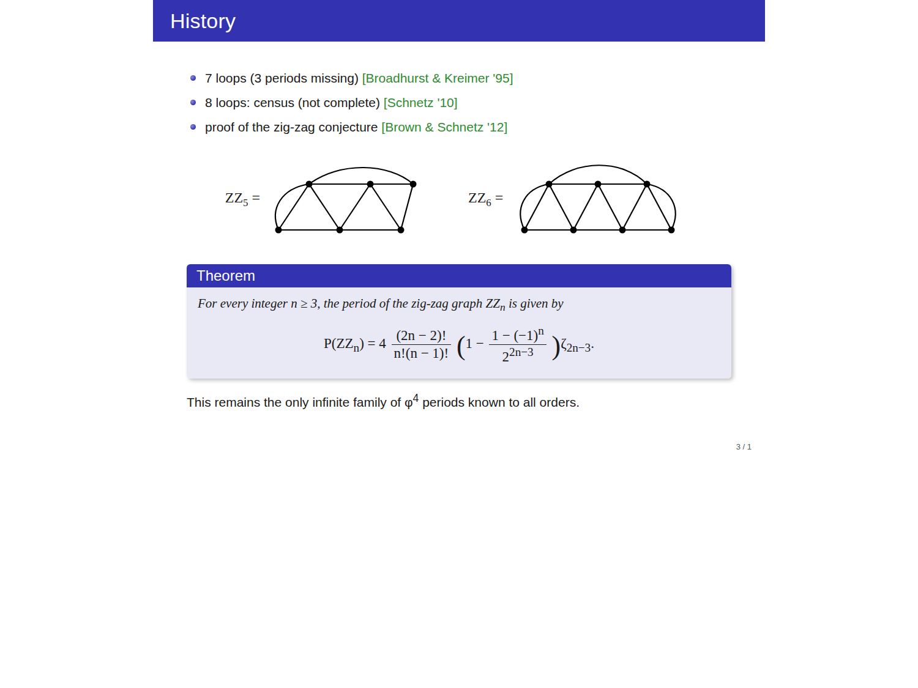History
7 loops (3 periods missing) [Broadhurst & Kreimer '95]
8 loops: census (not complete) [Schnetz '10]
proof of the zig-zag conjecture [Brown & Schnetz '12]
ZZ5 =
ZZ6 =
Theorem
For every integer n ≥ 3, the period of the zig-zag graph ZZn is given by
P(ZZn) = 4 (2n − 2)!n!(n − 1)! (1 − 1 − (−1)n 22n−3 ) ζ2n−3.
This remains the only infinite family of φ4 periods known to all orders.
3 / 1